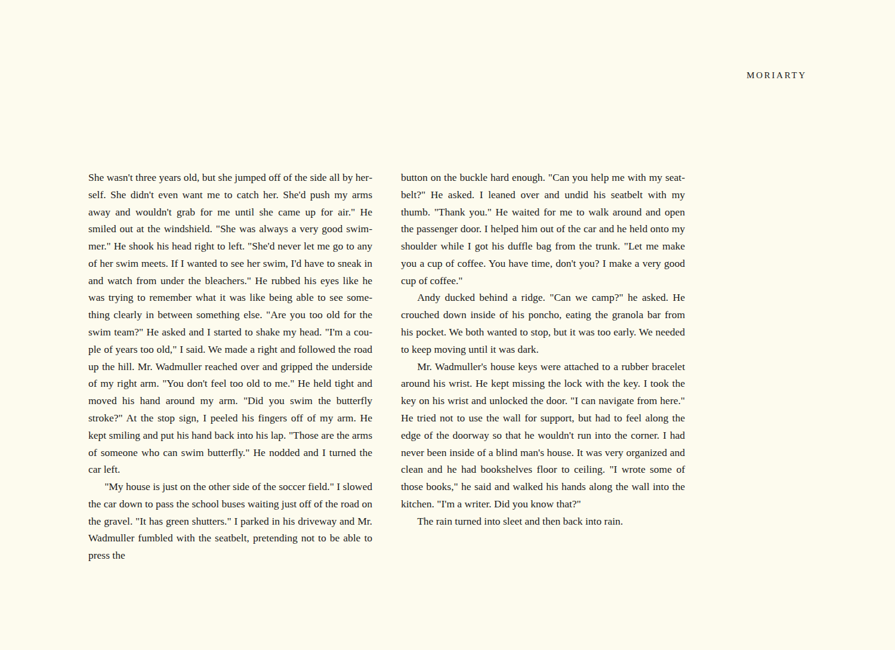Moriarty
She wasn't three years old, but she jumped off of the side all by herself. She didn't even want me to catch her. She'd push my arms away and wouldn't grab for me until she came up for air." He smiled out at the windshield. "She was always a very good swimmer." He shook his head right to left. "She'd never let me go to any of her swim meets. If I wanted to see her swim, I'd have to sneak in and watch from under the bleachers." He rubbed his eyes like he was trying to remember what it was like being able to see something clearly in between something else. "Are you too old for the swim team?" He asked and I started to shake my head. "I'm a couple of years too old," I said. We made a right and followed the road up the hill. Mr. Wadmuller reached over and gripped the underside of my right arm. "You don't feel too old to me." He held tight and moved his hand around my arm. "Did you swim the butterfly stroke?" At the stop sign, I peeled his fingers off of my arm. He kept smiling and put his hand back into his lap. "Those are the arms of someone who can swim butterfly." He nodded and I turned the car left.
"My house is just on the other side of the soccer field." I slowed the car down to pass the school buses waiting just off of the road on the gravel. "It has green shutters." I parked in his driveway and Mr. Wadmuller fumbled with the seatbelt, pretending not to be able to press the
button on the buckle hard enough. "Can you help me with my seatbelt?" He asked. I leaned over and undid his seatbelt with my thumb. "Thank you." He waited for me to walk around and open the passenger door. I helped him out of the car and he held onto my shoulder while I got his duffle bag from the trunk. "Let me make you a cup of coffee. You have time, don't you? I make a very good cup of coffee."
Andy ducked behind a ridge. "Can we camp?" he asked. He crouched down inside of his poncho, eating the granola bar from his pocket. We both wanted to stop, but it was too early. We needed to keep moving until it was dark.
Mr. Wadmuller's house keys were attached to a rubber bracelet around his wrist. He kept missing the lock with the key. I took the key on his wrist and unlocked the door. "I can navigate from here." He tried not to use the wall for support, but had to feel along the edge of the doorway so that he wouldn't run into the corner. I had never been inside of a blind man's house. It was very organized and clean and he had bookshelves floor to ceiling. "I wrote some of those books," he said and walked his hands along the wall into the kitchen. "I'm a writer. Did you know that?"
The rain turned into sleet and then back into rain.